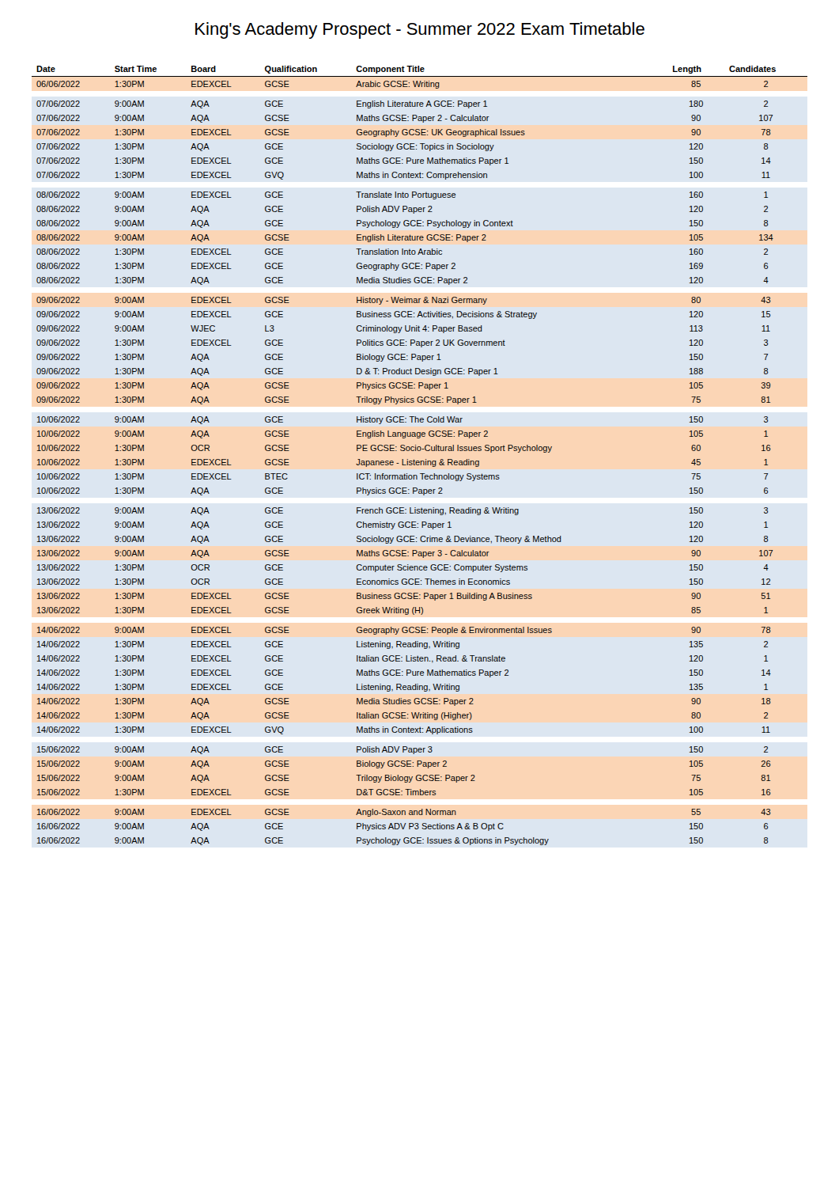King's Academy Prospect - Summer 2022 Exam Timetable
| Date | Start Time | Board | Qualification | Component Title | Length | Candidates |
| --- | --- | --- | --- | --- | --- | --- |
| 06/06/2022 | 1:30PM | EDEXCEL | GCSE | Arabic GCSE: Writing | 85 | 2 |
| 07/06/2022 | 9:00AM | AQA | GCE | English Literature A GCE: Paper 1 | 180 | 2 |
| 07/06/2022 | 9:00AM | AQA | GCSE | Maths GCSE: Paper 2 - Calculator | 90 | 107 |
| 07/06/2022 | 1:30PM | EDEXCEL | GCSE | Geography GCSE: UK Geographical Issues | 90 | 78 |
| 07/06/2022 | 1:30PM | AQA | GCE | Sociology GCE: Topics in Sociology | 120 | 8 |
| 07/06/2022 | 1:30PM | EDEXCEL | GCE | Maths GCE: Pure Mathematics Paper 1 | 150 | 14 |
| 07/06/2022 | 1:30PM | EDEXCEL | GVQ | Maths in Context: Comprehension | 100 | 11 |
| 08/06/2022 | 9:00AM | EDEXCEL | GCE | Translate Into Portuguese | 160 | 1 |
| 08/06/2022 | 9:00AM | AQA | GCE | Polish ADV Paper 2 | 120 | 2 |
| 08/06/2022 | 9:00AM | AQA | GCE | Psychology GCE: Psychology in Context | 150 | 8 |
| 08/06/2022 | 9:00AM | AQA | GCSE | English Literature GCSE: Paper 2 | 105 | 134 |
| 08/06/2022 | 1:30PM | EDEXCEL | GCE | Translation Into Arabic | 160 | 2 |
| 08/06/2022 | 1:30PM | EDEXCEL | GCE | Geography GCE: Paper 2 | 169 | 6 |
| 08/06/2022 | 1:30PM | AQA | GCE | Media Studies GCE: Paper 2 | 120 | 4 |
| 09/06/2022 | 9:00AM | EDEXCEL | GCSE | History - Weimar & Nazi Germany | 80 | 43 |
| 09/06/2022 | 9:00AM | EDEXCEL | GCE | Business GCE: Activities, Decisions & Strategy | 120 | 15 |
| 09/06/2022 | 9:00AM | WJEC | L3 | Criminology Unit 4: Paper Based | 113 | 11 |
| 09/06/2022 | 1:30PM | EDEXCEL | GCE | Politics GCE: Paper 2 UK Government | 120 | 3 |
| 09/06/2022 | 1:30PM | AQA | GCE | Biology GCE: Paper 1 | 150 | 7 |
| 09/06/2022 | 1:30PM | AQA | GCE | D & T: Product Design GCE: Paper 1 | 188 | 8 |
| 09/06/2022 | 1:30PM | AQA | GCSE | Physics GCSE: Paper 1 | 105 | 39 |
| 09/06/2022 | 1:30PM | AQA | GCSE | Trilogy Physics GCSE: Paper 1 | 75 | 81 |
| 10/06/2022 | 9:00AM | AQA | GCE | History GCE: The Cold War | 150 | 3 |
| 10/06/2022 | 9:00AM | AQA | GCSE | English Language GCSE: Paper 2 | 105 | 1 |
| 10/06/2022 | 1:30PM | OCR | GCSE | PE GCSE: Socio-Cultural Issues Sport Psychology | 60 | 16 |
| 10/06/2022 | 1:30PM | EDEXCEL | GCSE | Japanese - Listening & Reading | 45 | 1 |
| 10/06/2022 | 1:30PM | EDEXCEL | BTEC | ICT: Information Technology Systems | 75 | 7 |
| 10/06/2022 | 1:30PM | AQA | GCE | Physics GCE: Paper 2 | 150 | 6 |
| 13/06/2022 | 9:00AM | AQA | GCE | French GCE: Listening, Reading & Writing | 150 | 3 |
| 13/06/2022 | 9:00AM | AQA | GCE | Chemistry GCE: Paper 1 | 120 | 1 |
| 13/06/2022 | 9:00AM | AQA | GCE | Sociology GCE: Crime & Deviance, Theory & Method | 120 | 8 |
| 13/06/2022 | 9:00AM | AQA | GCSE | Maths GCSE: Paper 3 - Calculator | 90 | 107 |
| 13/06/2022 | 1:30PM | OCR | GCE | Computer Science GCE: Computer Systems | 150 | 4 |
| 13/06/2022 | 1:30PM | OCR | GCE | Economics GCE: Themes in Economics | 150 | 12 |
| 13/06/2022 | 1:30PM | EDEXCEL | GCSE | Business GCSE: Paper 1 Building A Business | 90 | 51 |
| 13/06/2022 | 1:30PM | EDEXCEL | GCSE | Greek Writing (H) | 85 | 1 |
| 14/06/2022 | 9:00AM | EDEXCEL | GCSE | Geography GCSE: People & Environmental Issues | 90 | 78 |
| 14/06/2022 | 1:30PM | EDEXCEL | GCE | Listening, Reading, Writing | 135 | 2 |
| 14/06/2022 | 1:30PM | EDEXCEL | GCE | Italian GCE: Listen., Read. & Translate | 120 | 1 |
| 14/06/2022 | 1:30PM | EDEXCEL | GCE | Maths GCE: Pure Mathematics Paper 2 | 150 | 14 |
| 14/06/2022 | 1:30PM | EDEXCEL | GCE | Listening, Reading, Writing | 135 | 1 |
| 14/06/2022 | 1:30PM | AQA | GCSE | Media Studies GCSE: Paper 2 | 90 | 18 |
| 14/06/2022 | 1:30PM | AQA | GCSE | Italian GCSE: Writing (Higher) | 80 | 2 |
| 14/06/2022 | 1:30PM | EDEXCEL | GVQ | Maths in Context: Applications | 100 | 11 |
| 15/06/2022 | 9:00AM | AQA | GCE | Polish ADV Paper 3 | 150 | 2 |
| 15/06/2022 | 9:00AM | AQA | GCSE | Biology GCSE: Paper 2 | 105 | 26 |
| 15/06/2022 | 9:00AM | AQA | GCSE | Trilogy Biology GCSE: Paper 2 | 75 | 81 |
| 15/06/2022 | 1:30PM | EDEXCEL | GCSE | D&T GCSE: Timbers | 105 | 16 |
| 16/06/2022 | 9:00AM | EDEXCEL | GCSE | Anglo-Saxon and Norman | 55 | 43 |
| 16/06/2022 | 9:00AM | AQA | GCE | Physics ADV P3 Sections A & B Opt C | 150 | 6 |
| 16/06/2022 | 9:00AM | AQA | GCE | Psychology GCE: Issues & Options in Psychology | 150 | 8 |